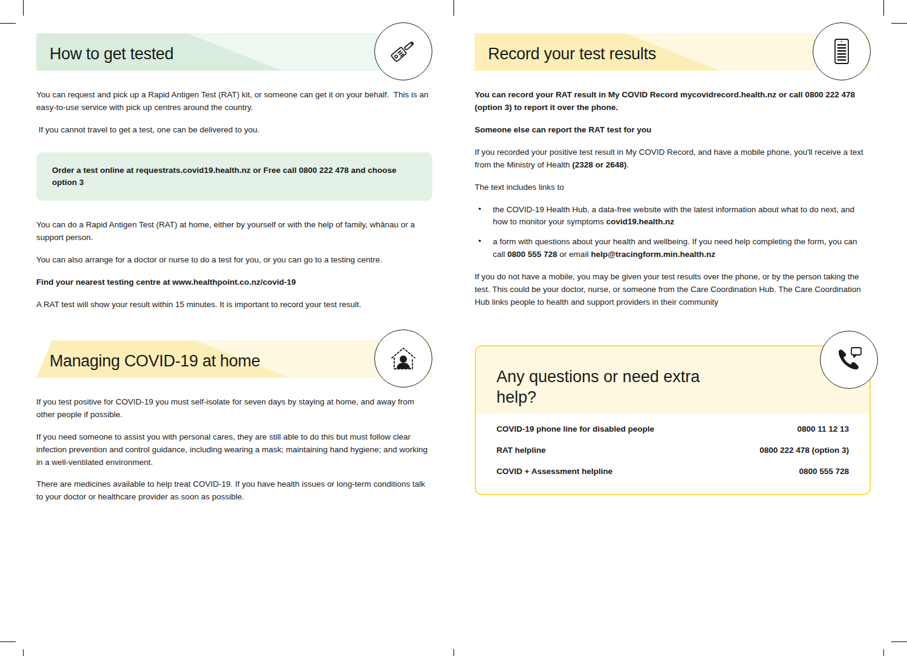How to get tested
You can request and pick up a Rapid Antigen Test (RAT) kit, or someone can get it on your behalf. This is an easy-to-use service with pick up centres around the country.
If you cannot travel to get a test, one can be delivered to you.
Order a test online at requestrats.covid19.health.nz or Free call 0800 222 478 and choose option 3
You can do a Rapid Antigen Test (RAT) at home, either by yourself or with the help of family, whānau or a support person.
You can also arrange for a doctor or nurse to do a test for you, or you can go to a testing centre.
Find your nearest testing centre at www.healthpoint.co.nz/covid-19
A RAT test will show your result within 15 minutes. It is important to record your test result.
Managing COVID-19 at home
If you test positive for COVID-19 you must self-isolate for seven days by staying at home, and away from other people if possible.
If you need someone to assist you with personal cares, they are still able to do this but must follow clear infection prevention and control guidance, including wearing a mask; maintaining hand hygiene; and working in a well-ventilated environment.
There are medicines available to help treat COVID-19. If you have health issues or long-term conditions talk to your doctor or healthcare provider as soon as possible.
Record your test results
You can record your RAT result in My COVID Record mycovidrecord.health.nz or call 0800 222 478 (option 3) to report it over the phone.
Someone else can report the RAT test for you
If you recorded your positive test result in My COVID Record, and have a mobile phone, you'll receive a text from the Ministry of Health (2328 or 2648).
The text includes links to
the COVID-19 Health Hub, a data-free website with the latest information about what to do next, and how to monitor your symptoms covid19.health.nz
a form with questions about your health and wellbeing. If you need help completing the form, you can call 0800 555 728 or email help@tracingform.min.health.nz
If you do not have a mobile, you may be given your test results over the phone, or by the person taking the test. This could be your doctor, nurse, or someone from the Care Coordination Hub. The Care Coordination Hub links people to health and support providers in their community
Any questions or need extra help?
COVID-19 phone line for disabled people 0800 11 12 13
RAT helpline 0800 222 478 (option 3)
COVID + Assessment helpline 0800 555 728